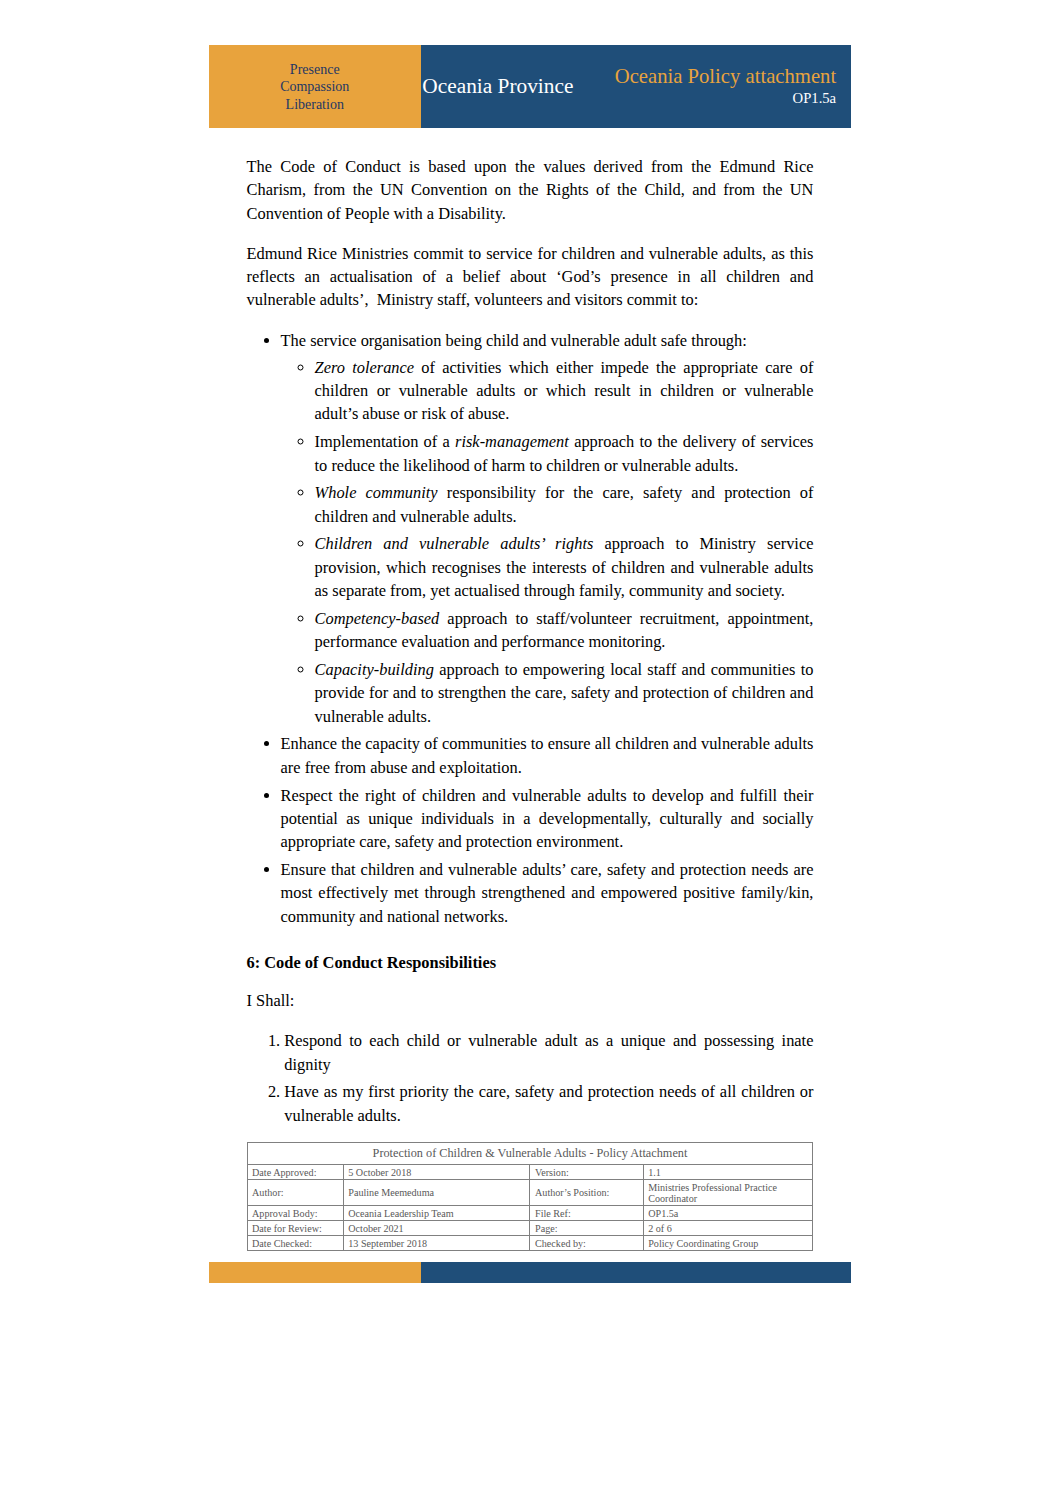Presence
Compassion
Liberation
Oceania Province
Oceania Policy attachment
OP1.5a
The Code of Conduct is based upon the values derived from the Edmund Rice Charism, from the UN Convention on the Rights of the Child, and from the UN Convention of People with a Disability.
Edmund Rice Ministries commit to service for children and vulnerable adults, as this reflects an actualisation of a belief about ‘God’s presence in all children and vulnerable adults’, Ministry staff, volunteers and visitors commit to:
The service organisation being child and vulnerable adult safe through:
Zero tolerance of activities which either impede the appropriate care of children or vulnerable adults or which result in children or vulnerable adult’s abuse or risk of abuse.
Implementation of a risk-management approach to the delivery of services to reduce the likelihood of harm to children or vulnerable adults.
Whole community responsibility for the care, safety and protection of children and vulnerable adults.
Children and vulnerable adults’ rights approach to Ministry service provision, which recognises the interests of children and vulnerable adults as separate from, yet actualised through family, community and society.
Competency-based approach to staff/volunteer recruitment, appointment, performance evaluation and performance monitoring.
Capacity-building approach to empowering local staff and communities to provide for and to strengthen the care, safety and protection of children and vulnerable adults.
Enhance the capacity of communities to ensure all children and vulnerable adults are free from abuse and exploitation.
Respect the right of children and vulnerable adults to develop and fulfill their potential as unique individuals in a developmentally, culturally and socially appropriate care, safety and protection environment.
Ensure that children and vulnerable adults’ care, safety and protection needs are most effectively met through strengthened and empowered positive family/kin, community and national networks.
6: Code of Conduct Responsibilities
I Shall:
Respond to each child or vulnerable adult as a unique and possessing inate dignity
Have as my first priority the care, safety and protection needs of all children or vulnerable adults.
| Protection of Children & Vulnerable Adults - Policy Attachment |
| Date Approved: | 5 October 2018 | Version: | 1.1 |
| Author: | Pauline Meemeduma | Author’s Position: | Ministries Professional Practice Coordinator |
| Approval Body: | Oceania Leadership Team | File Ref: | OP1.5a |
| Date for Review: | October 2021 | Page: | 2 of 6 |
| Date Checked: | 13 September 2018 | Checked by: | Policy Coordinating Group |